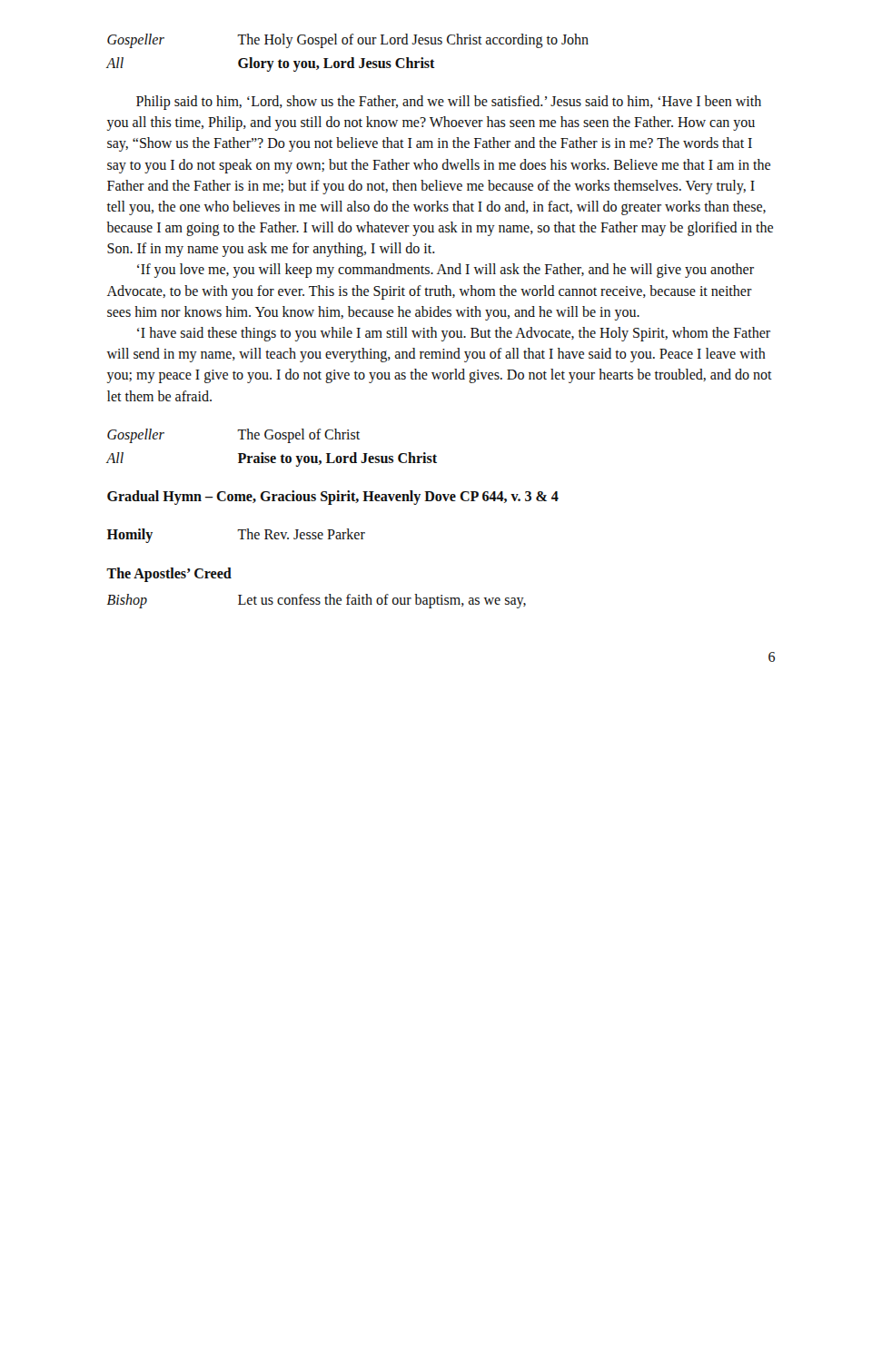Gospeller The Holy Gospel of our Lord Jesus Christ according to John
All Glory to you, Lord Jesus Christ
Philip said to him, ‘Lord, show us the Father, and we will be satisfied.’ Jesus said to him, ‘Have I been with you all this time, Philip, and you still do not know me? Whoever has seen me has seen the Father. How can you say, “Show us the Father”? Do you not believe that I am in the Father and the Father is in me? The words that I say to you I do not speak on my own; but the Father who dwells in me does his works. Believe me that I am in the Father and the Father is in me; but if you do not, then believe me because of the works themselves. Very truly, I tell you, the one who believes in me will also do the works that I do and, in fact, will do greater works than these, because I am going to the Father. I will do whatever you ask in my name, so that the Father may be glorified in the Son. If in my name you ask me for anything, I will do it.
‘If you love me, you will keep my commandments. And I will ask the Father, and he will give you another Advocate, to be with you for ever. This is the Spirit of truth, whom the world cannot receive, because it neither sees him nor knows him. You know him, because he abides with you, and he will be in you.
‘I have said these things to you while I am still with you. But the Advocate, the Holy Spirit, whom the Father will send in my name, will teach you everything, and remind you of all that I have said to you. Peace I leave with you; my peace I give to you. I do not give to you as the world gives. Do not let your hearts be troubled, and do not let them be afraid.
Gospeller The Gospel of Christ
All Praise to you, Lord Jesus Christ
Gradual Hymn – Come, Gracious Spirit, Heavenly Dove CP 644, v. 3 & 4
Homily The Rev. Jesse Parker
The Apostles’ Creed
Bishop Let us confess the faith of our baptism, as we say,
6